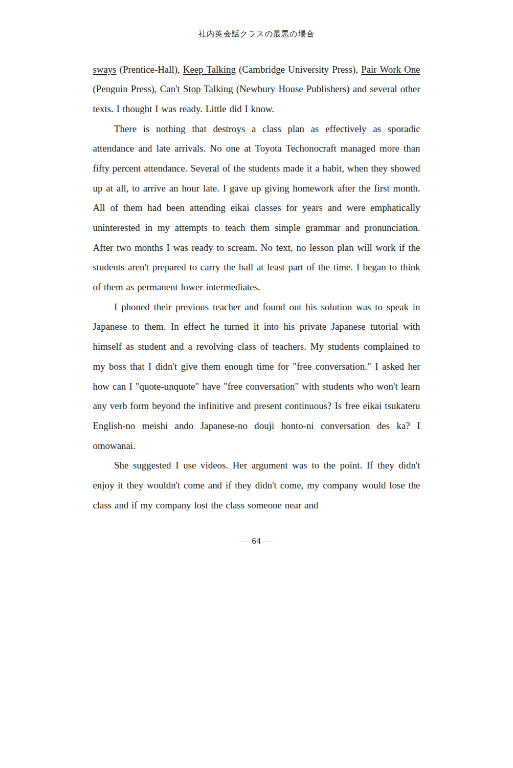社内英会話クラスの最悪の場合
sways (Prentice-Hall), Keep Talking (Cambridge University Press), Pair Work One (Penguin Press), Can't Stop Talking (Newbury House Publishers) and several other texts. I thought I was ready. Little did I know.
There is nothing that destroys a class plan as effectively as sporadic attendance and late arrivals. No one at Toyota Techonocraft managed more than fifty percent attendance. Several of the students made it a habit, when they showed up at all, to arrive an hour late. I gave up giving homework after the first month. All of them had been attending eikai classes for years and were emphatically uninterested in my attempts to teach them simple grammar and pronunciation. After two months I was ready to scream. No text, no lesson plan will work if the students aren't prepared to carry the ball at least part of the time. I began to think of them as permanent lower intermediates.
I phoned their previous teacher and found out his solution was to speak in Japanese to them. In effect he turned it into his private Japanese tutorial with himself as student and a revolving class of teachers. My students complained to my boss that I didn't give them enough time for "free conversation." I asked her how can I "quote-unquote" have "free conversation" with students who won't learn any verb form beyond the infinitive and present continuous? Is free eikai tsukateru English-no meishi ando Japanese-no douji honto-ni conversation des ka? I omowanai.
She suggested I use videos. Her argument was to the point. If they didn't enjoy it they wouldn't come and if they didn't come, my company would lose the class and if my company lost the class someone near and
— 64 —